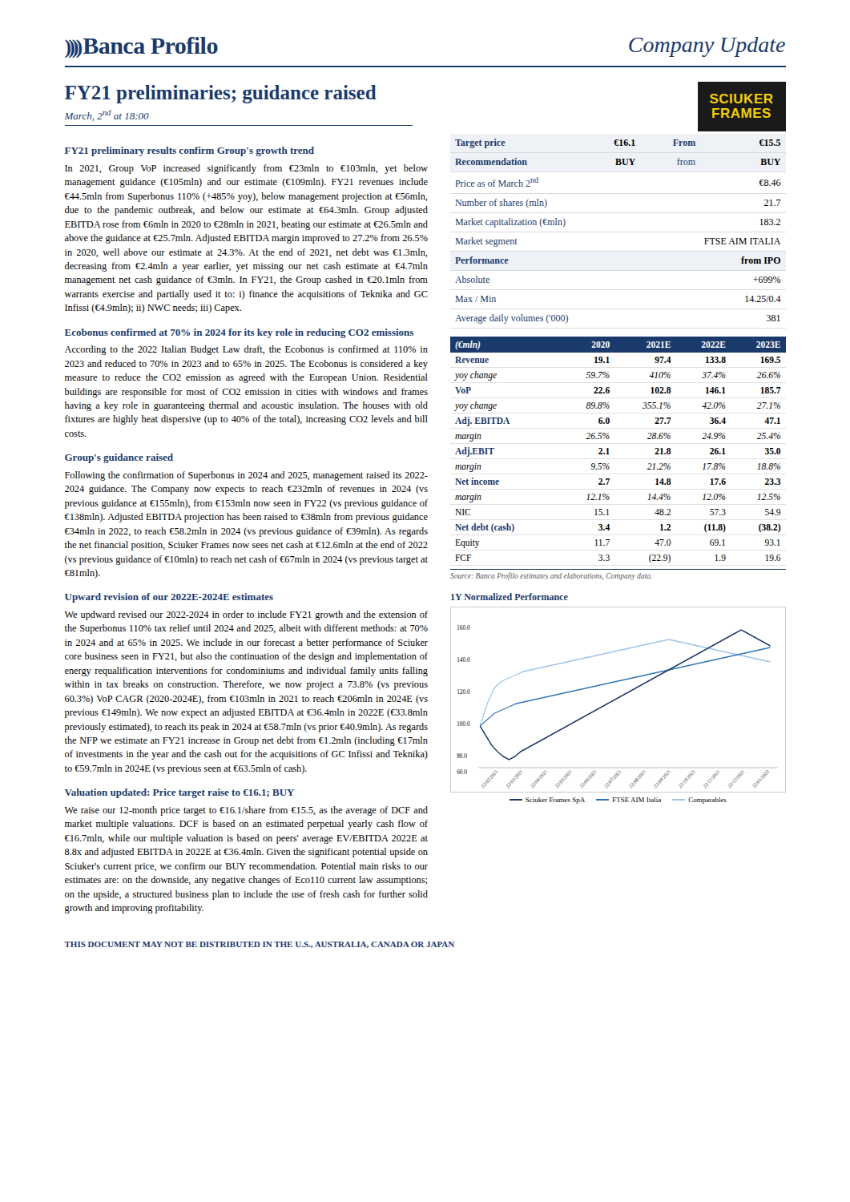)))) Banca Profilo
Company Update
FY21 preliminaries; guidance raised
March, 2nd at 18:00
SCIUKER FRAMES
FY21 preliminary results confirm Group's growth trend
In 2021, Group VoP increased significantly from €23mln to €103mln, yet below management guidance (€105mln) and our estimate (€109mln). FY21 revenues include €44.5mln from Superbonus 110% (+485% yoy), below management projection at €56mln, due to the pandemic outbreak, and below our estimate at €64.3mln. Group adjusted EBITDA rose from €6mln in 2020 to €28mln in 2021, beating our estimate at €26.5mln and above the guidance at €25.7mln. Adjusted EBITDA margin improved to 27.2% from 26.5% in 2020, well above our estimate at 24.3%. At the end of 2021, net debt was €1.3mln, decreasing from €2.4mln a year earlier, yet missing our net cash estimate at €4.7mln management net cash guidance of €3mln. In FY21, the Group cashed in €20.1mln from warrants exercise and partially used it to: i) finance the acquisitions of Teknika and GC Infissi (€4.9mln); ii) NWC needs; iii) Capex.
Ecobonus confirmed at 70% in 2024 for its key role in reducing CO2 emissions
According to the 2022 Italian Budget Law draft, the Ecobonus is confirmed at 110% in 2023 and reduced to 70% in 2023 and to 65% in 2025. The Ecobonus is considered a key measure to reduce the CO2 emission as agreed with the European Union. Residential buildings are responsible for most of CO2 emission in cities with windows and frames having a key role in guaranteeing thermal and acoustic insulation. The houses with old fixtures are highly heat dispersive (up to 40% of the total), increasing CO2 levels and bill costs.
Group's guidance raised
Following the confirmation of Superbonus in 2024 and 2025, management raised its 2022-2024 guidance. The Company now expects to reach €232mln of revenues in 2024 (vs previous guidance at €155mln), from €153mln now seen in FY22 (vs previous guidance of €138mln). Adjusted EBITDA projection has been raised to €38mln from previous guidance €34mln in 2022, to reach €58.2mln in 2024 (vs previous guidance of €39mln). As regards the net financial position, Sciuker Frames now sees net cash at €12.6mln at the end of 2022 (vs previous guidance of €10mln) to reach net cash of €67mln in 2024 (vs previous target at €81mln).
Upward revision of our 2022E-2024E estimates
We updward revised our 2022-2024 in order to include FY21 growth and the extension of the Superbonus 110% tax relief until 2024 and 2025, albeit with different methods: at 70% in 2024 and at 65% in 2025. We include in our forecast a better performance of Sciuker core business seen in FY21, but also the continuation of the design and implementation of energy requalification interventions for condominiums and individual family units falling within in tax breaks on construction. Therefore, we now project a 73.8% (vs previous 60.3%) VoP CAGR (2020-2024E), from €103mln in 2021 to reach €206mln in 2024E (vs previous €149mln). We now expect an adjusted EBITDA at €36.4mln in 2022E (€33.8mln previously estimated), to reach its peak in 2024 at €58.7mln (vs prior €40.9mln). As regards the NFP we estimate an FY21 increase in Group net debt from €1.2mln (including €17mln of investments in the year and the cash out for the acquisitions of GC Infissi and Teknika) to €59.7mln in 2024E (vs previous seen at €63.5mln of cash).
Valuation updated: Price target raise to €16.1; BUY
We raise our 12-month price target to €16.1/share from €15.5, as the average of DCF and market multiple valuations. DCF is based on an estimated perpetual yearly cash flow of €16.7mln, while our multiple valuation is based on peers' average EV/EBITDA 2022E at 8.8x and adjusted EBITDA in 2022E at €36.4mln. Given the significant potential upside on Sciuker's current price, we confirm our BUY recommendation. Potential main risks to our estimates are: on the downside, any negative changes of Eco110 current law assumptions; on the upside, a structured business plan to include the use of fresh cash for further solid growth and improving profitability.
| Target price | €16.1 | From | €15.5 |
| Recommendation | BUY | from | BUY |
| Price as of March 2 nd | €8.46 |
| Number of shares (mln) | 21.7 |
| Market capitalization (€mln) | 183.2 |
| Market segment | FTSE AIM ITALIA |
| Performance | from IPO |
| Absolute | +699% |
| Max / Min | 14.25/0.4 |
| Average daily volumes ('000) | 381 |
| (€mln) | 2020 | 2021E | 2022E | 2023E |
| --- | --- | --- | --- | --- |
| Revenue | 19.1 | 97.4 | 133.8 | 169.5 |
| yoy change | 59.7% | 410% | 37.4% | 26.6% |
| VoP | 22.6 | 102.8 | 146.1 | 185.7 |
| yoy change | 89.8% | 355.1% | 42.0% | 27.1% |
| Adj. EBITDA | 6.0 | 27.7 | 36.4 | 47.1 |
| margin | 26.5% | 28.6% | 24.9% | 25.4% |
| Adj.EBIT | 2.1 | 21.8 | 26.1 | 35.0 |
| margin | 9.5% | 21.2% | 17.8% | 18.8% |
| Net income | 2.7 | 14.8 | 17.6 | 23.3 |
| margin | 12.1% | 14.4% | 12.0% | 12.5% |
| NIC | 15.1 | 48.2 | 57.3 | 54.9 |
| Net debt (cash) | 3.4 | 1.2 | (11.8) | (38.2) |
| Equity | 11.7 | 47.0 | 69.1 | 93.1 |
| FCF | 3.3 | (22.9) | 1.9 | 19.6 |
Source: Banca Profilo estimates and elaborations, Company data.
1Y Normalized Performance
160.0 140.0 120.0 100.0 80.0 60.0 22/02/2021 22/03/2021 22/04/2021 22/05/2021 22/06/2021 22/07/2021 22/08/2021 22/09/2021 22/10/2021 22/11/2021 22/12/2021 22/01/2022
Sciuker Frames SpA FTSE AIM Italia Comparables
THIS DOCUMENT MAY NOT BE DISTRIBUTED IN THE U.S., AUSTRALIA, CANADA OR JAPAN